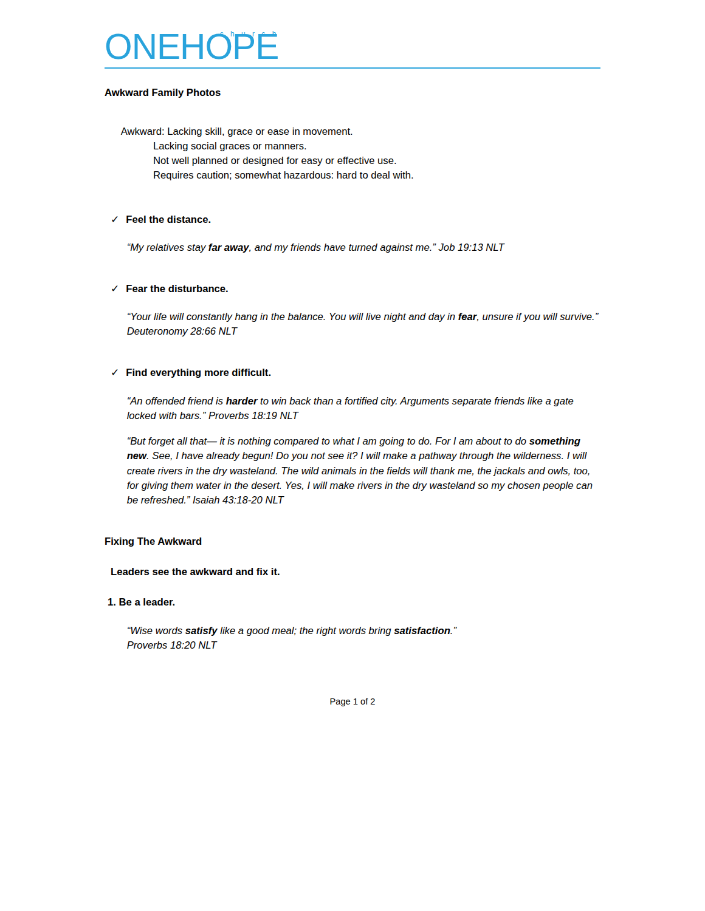c h u r c h ONE HOPE
Awkward Family Photos
Awkward: Lacking skill, grace or ease in movement.
Lacking social graces or manners.
Not well planned or designed for easy or effective use.
Requires caution; somewhat hazardous: hard to deal with.
✓ Feel the distance.
“My relatives stay far away, and my friends have turned against me.” Job 19:13 NLT
✓ Fear the disturbance.
“Your life will constantly hang in the balance. You will live night and day in fear, unsure if you will survive.” Deuteronomy 28:66 NLT
✓ Find everything more difficult.
“An offended friend is harder to win back than a fortified city. Arguments separate friends like a gate locked with bars.” Proverbs 18:19 NLT
“But forget all that— it is nothing compared to what I am going to do. For I am about to do something new. See, I have already begun! Do you not see it? I will make a pathway through the wilderness. I will create rivers in the dry wasteland. The wild animals in the fields will thank me, the jackals and owls, too, for giving them water in the desert. Yes, I will make rivers in the dry wasteland so my chosen people can be refreshed.” Isaiah 43:18-20 NLT
Fixing The Awkward
Leaders see the awkward and fix it.
1. Be a leader.
“Wise words satisfy like a good meal; the right words bring satisfaction.”
Proverbs 18:20 NLT
Page 1 of 2